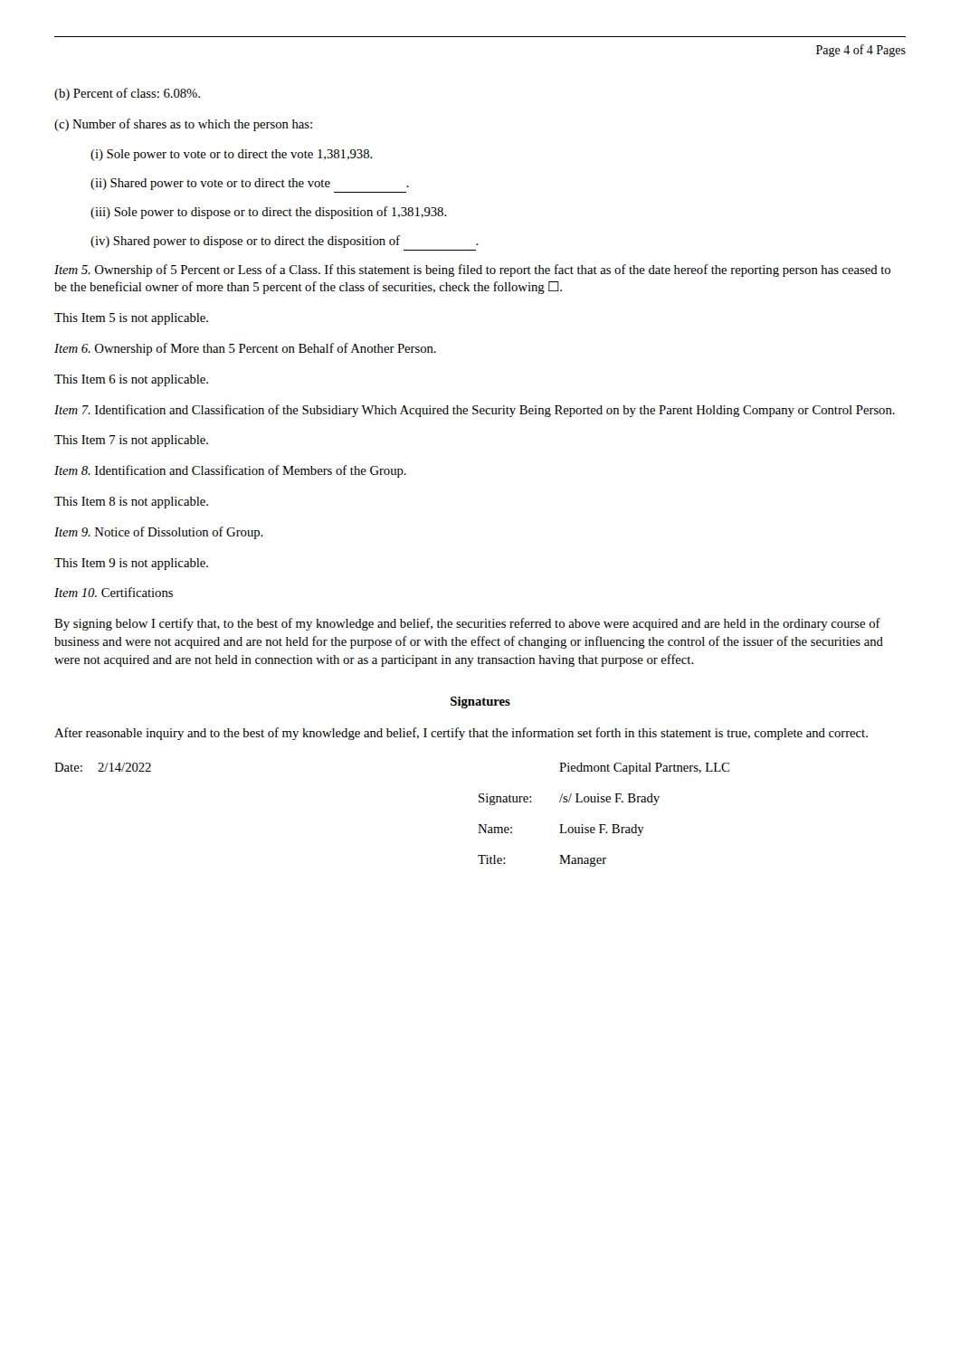Page 4 of 4 Pages
(b) Percent of class: 6.08%.
(c) Number of shares as to which the person has:
(i) Sole power to vote or to direct the vote 1,381,938.
(ii) Shared power to vote or to direct the vote .
(iii) Sole power to dispose or to direct the disposition of 1,381,938.
(iv) Shared power to dispose or to direct the disposition of .
Item 5. Ownership of 5 Percent or Less of a Class. If this statement is being filed to report the fact that as of the date hereof the reporting person has ceased to be the beneficial owner of more than 5 percent of the class of securities, check the following ☐.
This Item 5 is not applicable.
Item 6. Ownership of More than 5 Percent on Behalf of Another Person.
This Item 6 is not applicable.
Item 7. Identification and Classification of the Subsidiary Which Acquired the Security Being Reported on by the Parent Holding Company or Control Person.
This Item 7 is not applicable.
Item 8. Identification and Classification of Members of the Group.
This Item 8 is not applicable.
Item 9. Notice of Dissolution of Group.
This Item 9 is not applicable.
Item 10. Certifications
By signing below I certify that, to the best of my knowledge and belief, the securities referred to above were acquired and are held in the ordinary course of business and were not acquired and are not held for the purpose of or with the effect of changing or influencing the control of the issuer of the securities and were not acquired and are not held in connection with or as a participant in any transaction having that purpose or effect.
Signatures
After reasonable inquiry and to the best of my knowledge and belief, I certify that the information set forth in this statement is true, complete and correct.
| Date: | 2/14/2022 | | Piedmont Capital Partners, LLC |
| | | Signature: | /s/ Louise F. Brady |
| | | Name: | Louise F. Brady |
| | | Title: | Manager |